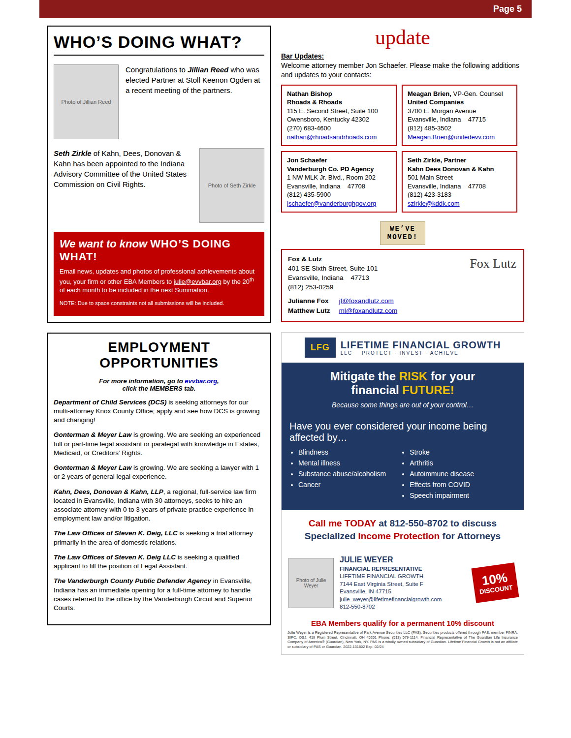Page 5
WHO’S DOING WHAT?
Photo of Jillian Reed
Congratulations to Jillian Reed who was elected Partner at Stoll Keenon Ogden at a recent meeting of the partners.
Photo of Seth Zirkle
Seth Zirkle of Kahn, Dees, Donovan & Kahn has been appointed to the Indiana Advisory Committee of the United States Commission on Civil Rights.
We want to know WHO’S DOING WHAT!
Email news, updates and photos of professional achievements about you, your firm or other EBA Members to julie@evvbar.org by the 20th of each month to be included in the next Summation.
NOTE: Due to space constraints not all submissions will be included.
EMPLOYMENT OPPORTUNITIES
For more information, go to evvbar.org,
click the MEMBERS tab.
Department of Child Services (DCS) is seeking attorneys for our multi-attorney Knox County Office; apply and see how DCS is growing and changing!
Gonterman & Meyer Law is growing. We are seeking an experienced full or part-time legal assistant or paralegal with knowledge in Estates, Medicaid, or Creditors’ Rights.
Gonterman & Meyer Law is growing. We are seeking a lawyer with 1 or 2 years of general legal experience.
Kahn, Dees, Donovan & Kahn, LLP, a regional, full-service law firm located in Evansville, Indiana with 30 attorneys, seeks to hire an associate attorney with 0 to 3 years of private practice experience in employment law and/or litigation.
The Law Offices of Steven K. Deig, LLC is seeking a trial attorney primarily in the area of domestic relations.
The Law Offices of Steven K. Deig LLC is seeking a qualified applicant to fill the position of Legal Assistant.
The Vanderburgh County Public Defender Agency in Evansville, Indiana has an immediate opening for a full-time attorney to handle cases referred to the office by the Vanderburgh Circuit and Superior Courts.
update
Bar Updates:
Welcome attorney member Jon Schaefer. Please make the following additions and updates to your contacts:
Nathan Bishop Rhoads & Rhoads 115 E. Second Street, Suite 100
Owensboro, Kentucky 42302
(270) 683-4600
nathan@rhoadsandrhoads.com
Meagan Brien, VP-Gen. Counsel United Companies 3700 E. Morgan Avenue
Evansville, Indiana 47715
(812) 485-3502
Meagan.Brien@unitedevv.com
Jon Schaefer Vanderburgh Co. PD Agency 1 NW MLK Jr. Blvd., Room 202
Evansville, Indiana 47708
(812) 435-5900
jschaefer@vanderburghgov.org
Seth Zirkle, Partner Kahn Dees Donovan & Kahn 501 Main Street
Evansville, Indiana 47708
(812) 423-3183
szirkle@kddk.com
WE’VE
MOVED!
Fox Lutz
Fox & Lutz
401 SE Sixth Street, Suite 101
Evansville, Indiana 47713
(812) 253-0259
| Julianne Fox | jf@foxandlutz.com |
| Matthew Lutz | ml@foxandlutz.com |
LFG
LIFETIME FINANCIAL GROWTH
LLC PROTECT · INVEST · ACHIEVE
Mitigate the RISK for your
financial FUTURE!
Because some things are out of your control…
Have you ever considered your income being affected by…
Blindness
Mental illness
Substance abuse/alcoholism
Cancer
Stroke
Arthritis
Autoimmune disease
Effects from COVID
Speech impairment
Call me TODAY at 812-550-8702 to discuss
Specialized Income Protection for Attorneys
Photo of Julie Weyer
JULIE WEYER
FINANCIAL REPRESENTATIVE
LIFETIME FINANCIAL GROWTH
7144 East Virginia Street, Suite F
Evansville, IN 47715
julie_weyer@lifetimefinancialgrowth.com
812-550-8702
10% DISCOUNT
EBA Members qualify for a permanent 10% discount
Julie Weyer is a Registered Representative of Park Avenue Securities LLC (PAS). Securities products offered through PAS, member FINRA, SIPC. OSJ: 419 Plum Street, Cincinnati, OH 45201 Phone: (513) 579-1114. Financial Representative of The Guardian Life Insurance Company of America® (Guardian), New York, NY. PAS is a wholly owned subsidiary of Guardian. Lifetime Financial Growth is not an affiliate or subsidiary of PAS or Guardian. 2022-131502 Exp. 02/24